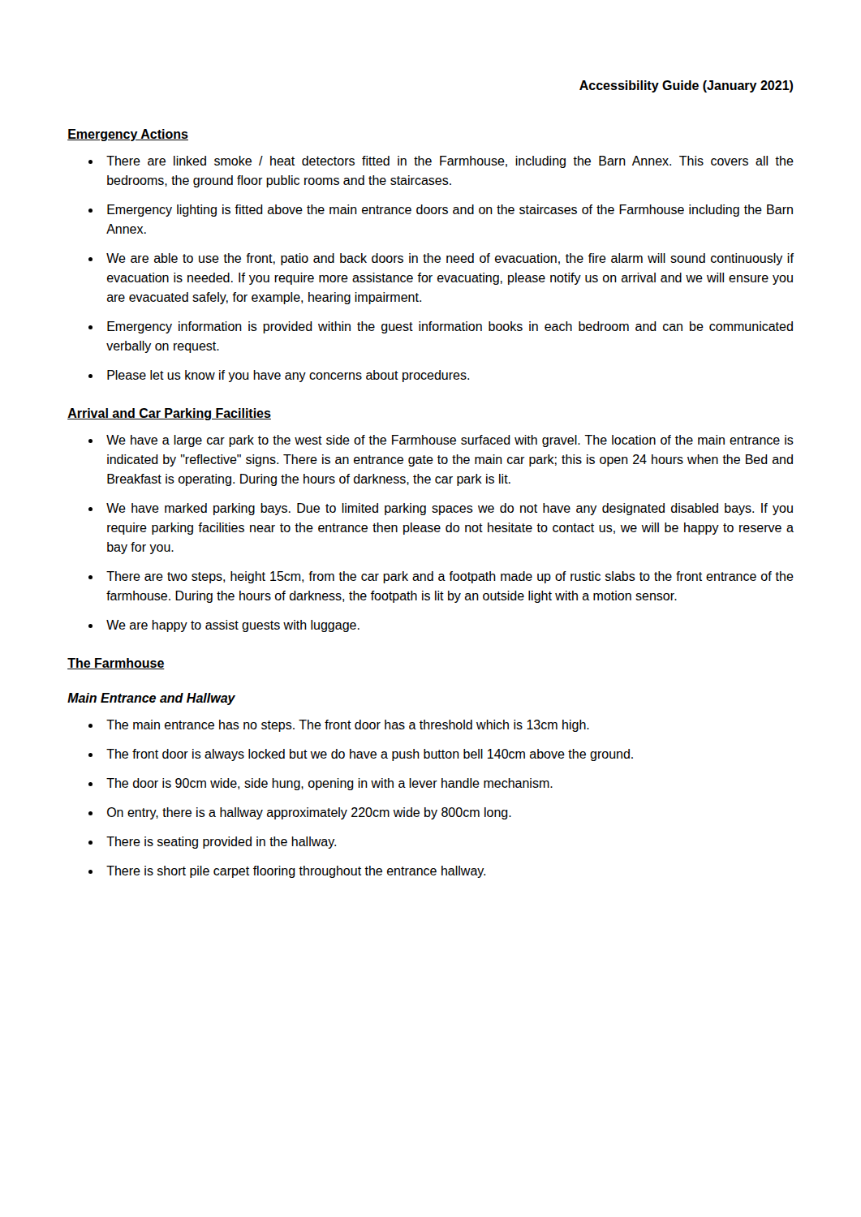Accessibility Guide (January 2021)
Emergency Actions
There are linked smoke / heat detectors fitted in the Farmhouse, including the Barn Annex. This covers all the bedrooms, the ground floor public rooms and the staircases.
Emergency lighting is fitted above the main entrance doors and on the staircases of the Farmhouse including the Barn Annex.
We are able to use the front, patio and back doors in the need of evacuation, the fire alarm will sound continuously if evacuation is needed. If you require more assistance for evacuating, please notify us on arrival and we will ensure you are evacuated safely, for example, hearing impairment.
Emergency information is provided within the guest information books in each bedroom and can be communicated verbally on request.
Please let us know if you have any concerns about procedures.
Arrival and Car Parking Facilities
We have a large car park to the west side of the Farmhouse surfaced with gravel. The location of the main entrance is indicated by "reflective" signs. There is an entrance gate to the main car park; this is open 24 hours when the Bed and Breakfast is operating. During the hours of darkness, the car park is lit.
We have marked parking bays. Due to limited parking spaces we do not have any designated disabled bays. If you require parking facilities near to the entrance then please do not hesitate to contact us, we will be happy to reserve a bay for you.
There are two steps, height 15cm, from the car park and a footpath made up of rustic slabs to the front entrance of the farmhouse. During the hours of darkness, the footpath is lit by an outside light with a motion sensor.
We are happy to assist guests with luggage.
The Farmhouse
Main Entrance and Hallway
The main entrance has no steps. The front door has a threshold which is 13cm high.
The front door is always locked but we do have a push button bell 140cm above the ground.
The door is 90cm wide, side hung, opening in with a lever handle mechanism.
On entry, there is a hallway approximately 220cm wide by 800cm long.
There is seating provided in the hallway.
There is short pile carpet flooring throughout the entrance hallway.